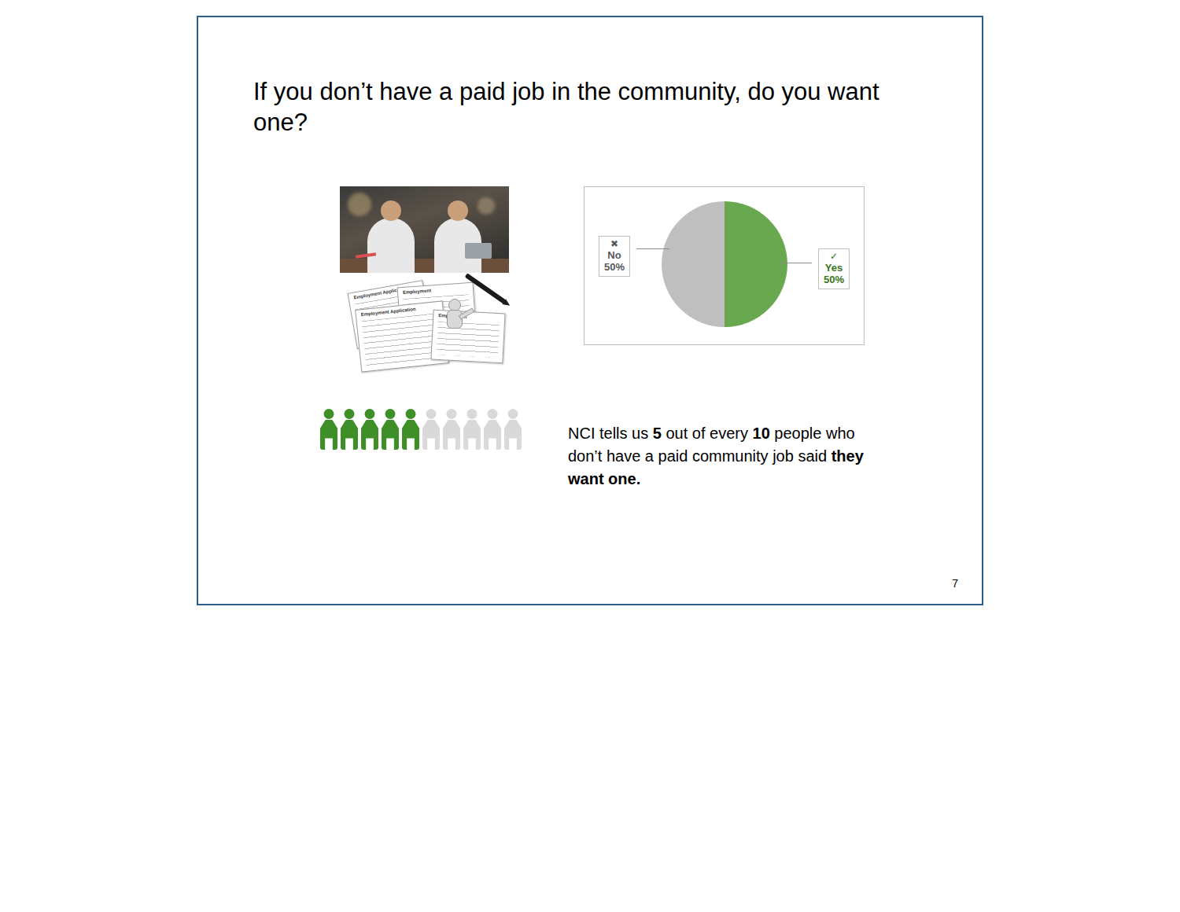If you don’t have a paid job in the community, do you want one?
Employment Application
Employment
Employment Application
Employment
✖No
50%
✓Yes
50%
NCI tells us 5 out of every 10 people who don’t have a paid community job said they want one.
7